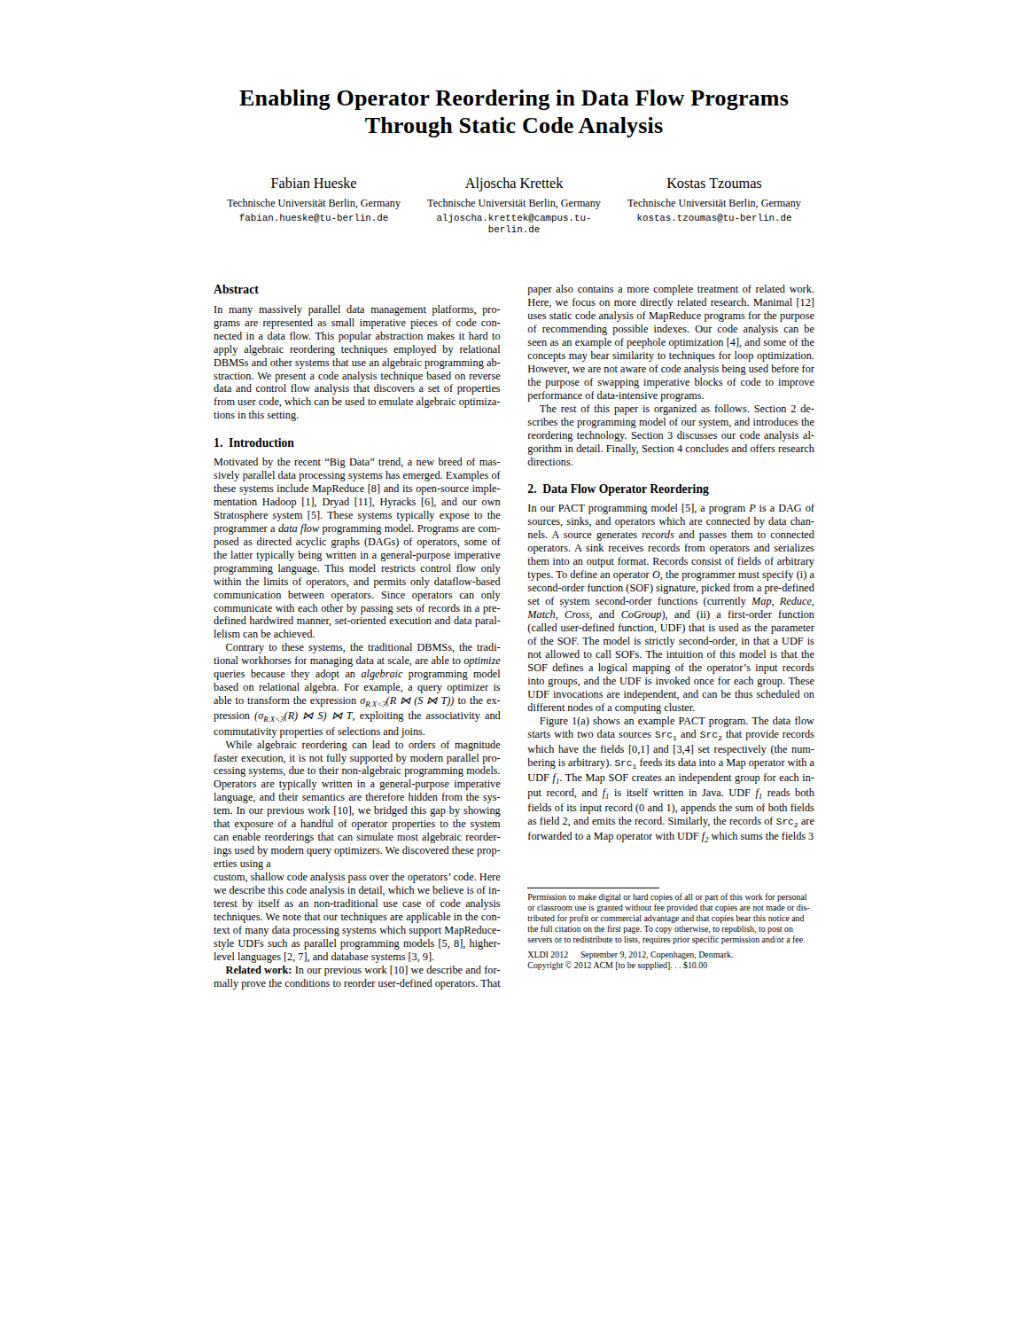Enabling Operator Reordering in Data Flow Programs
Through Static Code Analysis
Fabian Hueske
Technische Universität Berlin, Germany
fabian.hueske@tu-berlin.de
Aljoscha Krettek
Technische Universität Berlin, Germany
aljoscha.krettek@campus.tu-berlin.de
Kostas Tzoumas
Technische Universität Berlin, Germany
kostas.tzoumas@tu-berlin.de
Abstract
In many massively parallel data management platforms, programs are represented as small imperative pieces of code connected in a data flow. This popular abstraction makes it hard to apply algebraic reordering techniques employed by relational DBMSs and other systems that use an algebraic programming abstraction. We present a code analysis technique based on reverse data and control flow analysis that discovers a set of properties from user code, which can be used to emulate algebraic optimizations in this setting.
1. Introduction
Motivated by the recent “Big Data” trend, a new breed of massively parallel data processing systems has emerged. Examples of these systems include MapReduce [8] and its open-source implementation Hadoop [1], Dryad [11], Hyracks [6], and our own Stratosphere system [5]. These systems typically expose to the programmer a data flow programming model. Programs are composed as directed acyclic graphs (DAGs) of operators, some of the latter typically being written in a general-purpose imperative programming language. This model restricts control flow only within the limits of operators, and permits only dataflow-based communication between operators. Since operators can only communicate with each other by passing sets of records in a pre-defined hardwired manner, set-oriented execution and data parallelism can be achieved.
Contrary to these systems, the traditional DBMSs, the traditional workhorses for managing data at scale, are able to optimize queries because they adopt an algebraic programming model based on relational algebra. For example, a query optimizer is able to transform the expression σR.X<3(R ⋈ (S ⋈ T)) to the expression (σR.X<3(R) ⋈ S) ⋈ T, exploiting the associativity and commutativity properties of selections and joins.
While algebraic reordering can lead to orders of magnitude faster execution, it is not fully supported by modern parallel processing systems, due to their non-algebraic programming models. Operators are typically written in a general-purpose imperative language, and their semantics are therefore hidden from the system. In our previous work [10], we bridged this gap by showing that exposure of a handful of operator properties to the system can enable reorderings that can simulate most algebraic reorderings used by modern query optimizers. We discovered these properties using a
custom, shallow code analysis pass over the operators’ code. Here we describe this code analysis in detail, which we believe is of interest by itself as an non-traditional use case of code analysis techniques. We note that our techniques are applicable in the context of many data processing systems which support MapReduce-style UDFs such as parallel programming models [5, 8], higher-level languages [2, 7], and database systems [3, 9].
Related work: In our previous work [10] we describe and formally prove the conditions to reorder user-defined operators. That paper also contains a more complete treatment of related work. Here, we focus on more directly related research. Manimal [12] uses static code analysis of MapReduce programs for the purpose of recommending possible indexes. Our code analysis can be seen as an example of peephole optimization [4], and some of the concepts may bear similarity to techniques for loop optimization. However, we are not aware of code analysis being used before for the purpose of swapping imperative blocks of code to improve performance of data-intensive programs.
The rest of this paper is organized as follows. Section 2 describes the programming model of our system, and introduces the reordering technology. Section 3 discusses our code analysis algorithm in detail. Finally, Section 4 concludes and offers research directions.
2. Data Flow Operator Reordering
In our PACT programming model [5], a program P is a DAG of sources, sinks, and operators which are connected by data channels. A source generates records and passes them to connected operators. A sink receives records from operators and serializes them into an output format. Records consist of fields of arbitrary types. To define an operator O, the programmer must specify (i) a second-order function (SOF) signature, picked from a pre-defined set of system second-order functions (currently Map, Reduce, Match, Cross, and CoGroup), and (ii) a first-order function (called user-defined function, UDF) that is used as the parameter of the SOF. The model is strictly second-order, in that a UDF is not allowed to call SOFs. The intuition of this model is that the SOF defines a logical mapping of the operator’s input records into groups, and the UDF is invoked once for each group. These UDF invocations are independent, and can be thus scheduled on different nodes of a computing cluster.
Figure 1(a) shows an example PACT program. The data flow starts with two data sources Src1 and Src2 that provide records which have the fields [0,1] and [3,4] set respectively (the numbering is arbitrary). Src1 feeds its data into a Map operator with a UDF f1. The Map SOF creates an independent group for each input record, and f1 is itself written in Java. UDF f1 reads both fields of its input record (0 and 1), appends the sum of both fields as field 2, and emits the record. Similarly, the records of Src2 are forwarded to a Map operator with UDF f2 which sums the fields 3
Permission to make digital or hard copies of all or part of this work for personal or classroom use is granted without fee provided that copies are not made or distributed for profit or commercial advantage and that copies bear this notice and the full citation on the first page. To copy otherwise, to republish, to post on servers or to redistribute to lists, requires prior specific permission and/or a fee.
XLDI 2012 September 9, 2012, Copenhagen, Denmark.
Copyright © 2012 ACM [to be supplied]. . . $10.00